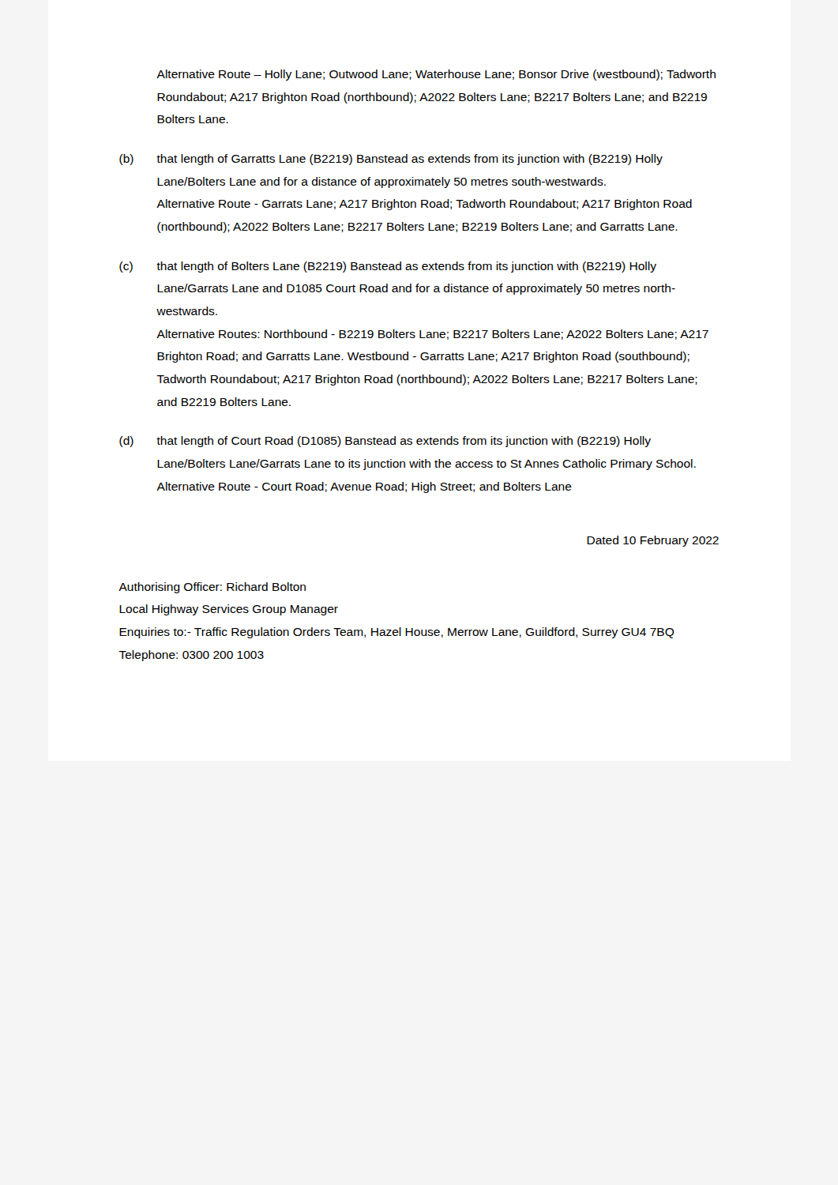Alternative Route – Holly Lane; Outwood Lane; Waterhouse Lane; Bonsor Drive (westbound); Tadworth Roundabout; A217 Brighton Road (northbound); A2022 Bolters Lane; B2217 Bolters Lane; and B2219 Bolters Lane.
(b)
that length of Garratts Lane (B2219) Banstead as extends from its junction with (B2219) Holly Lane/Bolters Lane and for a distance of approximately 50 metres south-westwards.
Alternative Route - Garrats Lane; A217 Brighton Road; Tadworth Roundabout; A217 Brighton Road (northbound); A2022 Bolters Lane; B2217 Bolters Lane; B2219 Bolters Lane; and Garratts Lane.
(c)
that length of Bolters Lane (B2219) Banstead as extends from its junction with (B2219) Holly Lane/Garrats Lane and D1085 Court Road and for a distance of approximately 50 metres north-westwards.
Alternative Routes: Northbound - B2219 Bolters Lane; B2217 Bolters Lane; A2022 Bolters Lane; A217 Brighton Road; and Garratts Lane. Westbound - Garratts Lane; A217 Brighton Road (southbound); Tadworth Roundabout; A217 Brighton Road (northbound); A2022 Bolters Lane; B2217 Bolters Lane; and B2219 Bolters Lane.
(d)
that length of Court Road (D1085) Banstead as extends from its junction with (B2219) Holly Lane/Bolters Lane/Garrats Lane to its junction with the access to St Annes Catholic Primary School.
Alternative Route - Court Road; Avenue Road; High Street; and Bolters Lane
Dated 10 February 2022
Authorising Officer: Richard Bolton
Local Highway Services Group Manager
Enquiries to:- Traffic Regulation Orders Team, Hazel House, Merrow Lane, Guildford, Surrey GU4 7BQ
Telephone: 0300 200 1003